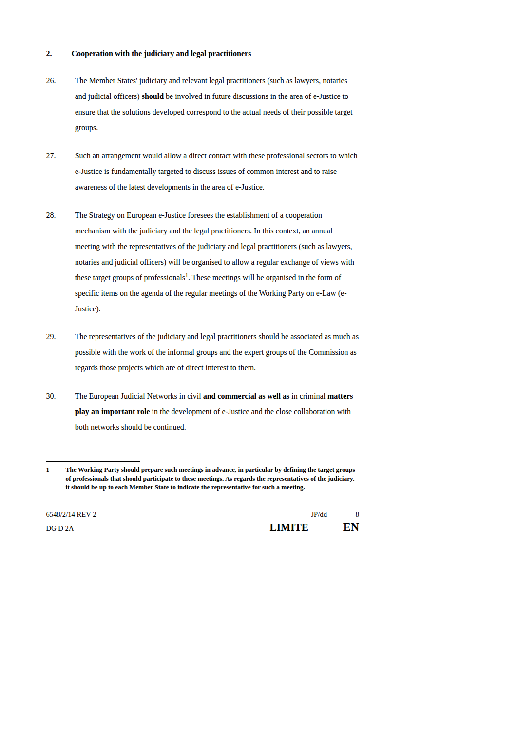2. Cooperation with the judiciary and legal practitioners
26. The Member States' judiciary and relevant legal practitioners (such as lawyers, notaries and judicial officers) should be involved in future discussions in the area of e-Justice to ensure that the solutions developed correspond to the actual needs of their possible target groups.
27. Such an arrangement would allow a direct contact with these professional sectors to which e-Justice is fundamentally targeted to discuss issues of common interest and to raise awareness of the latest developments in the area of e-Justice.
28. The Strategy on European e-Justice foresees the establishment of a cooperation mechanism with the judiciary and the legal practitioners. In this context, an annual meeting with the representatives of the judiciary and legal practitioners (such as lawyers, notaries and judicial officers) will be organised to allow a regular exchange of views with these target groups of professionals1. These meetings will be organised in the form of specific items on the agenda of the regular meetings of the Working Party on e-Law (e-Justice).
29. The representatives of the judiciary and legal practitioners should be associated as much as possible with the work of the informal groups and the expert groups of the Commission as regards those projects which are of direct interest to them.
30. The European Judicial Networks in civil and commercial as well as in criminal matters play an important role in the development of e-Justice and the close collaboration with both networks should be continued.
1 The Working Party should prepare such meetings in advance, in particular by defining the target groups of professionals that should participate to these meetings. As regards the representatives of the judiciary, it should be up to each Member State to indicate the representative for such a meeting.
6548/2/14 REV 2 JP/dd 8
DG D 2A LIMITE EN